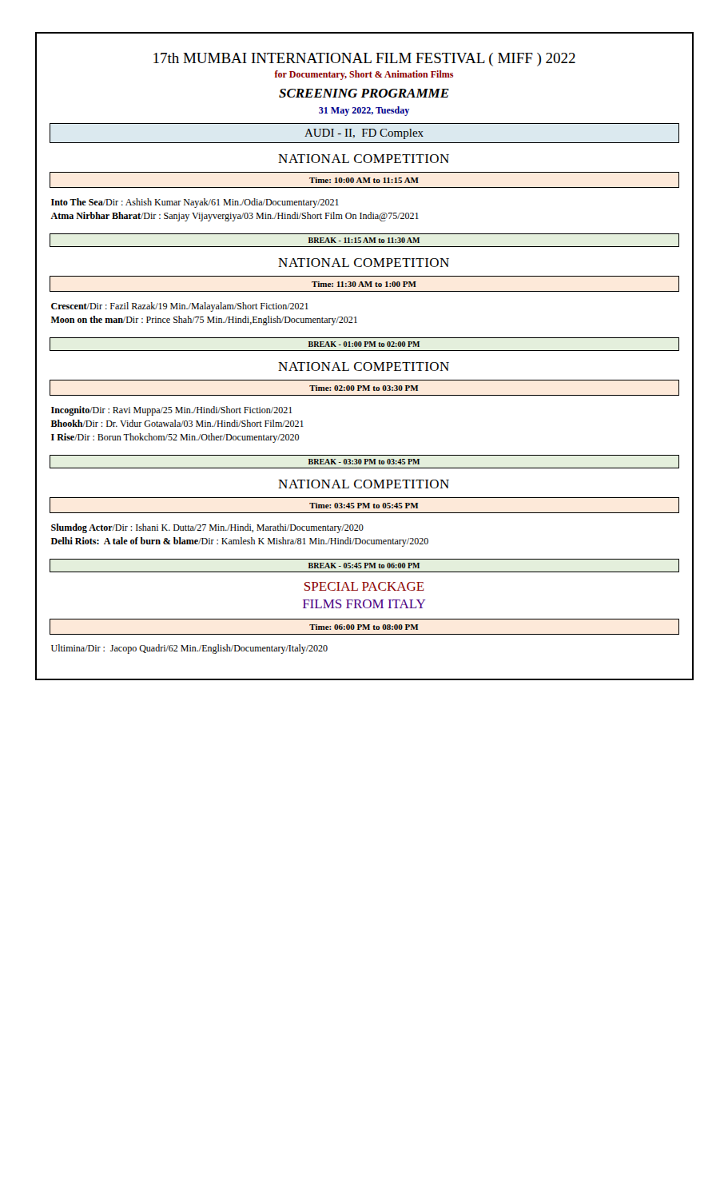17th MUMBAI INTERNATIONAL FILM FESTIVAL ( MIFF ) 2022
for Documentary, Short & Animation Films
SCREENING PROGRAMME
31 May 2022, Tuesday
AUDI - II, FD Complex
NATIONAL COMPETITION
Time: 10:00 AM to 11:15 AM
Into The Sea/Dir : Ashish Kumar Nayak/61 Min./Odia/Documentary/2021
Atma Nirbhar Bharat/Dir : Sanjay Vijayvergiya/03 Min./Hindi/Short Film On India@75/2021
BREAK - 11:15 AM to 11:30 AM
NATIONAL COMPETITION
Time: 11:30 AM to 1:00 PM
Crescent/Dir : Fazil Razak/19 Min./Malayalam/Short Fiction/2021
Moon on the man/Dir : Prince Shah/75 Min./Hindi,English/Documentary/2021
BREAK - 01:00 PM to 02:00 PM
NATIONAL COMPETITION
Time: 02:00 PM to 03:30 PM
Incognito/Dir : Ravi Muppa/25 Min./Hindi/Short Fiction/2021
Bhookh/Dir : Dr. Vidur Gotawala/03 Min./Hindi/Short Film/2021
I Rise/Dir : Borun Thokchom/52 Min./Other/Documentary/2020
BREAK - 03:30 PM to 03:45 PM
NATIONAL COMPETITION
Time: 03:45 PM to 05:45 PM
Slumdog Actor/Dir : Ishani K. Dutta/27 Min./Hindi, Marathi/Documentary/2020
Delhi Riots: A tale of burn & blame/Dir : Kamlesh K Mishra/81 Min./Hindi/Documentary/2020
BREAK - 05:45 PM to 06:00 PM
SPECIAL PACKAGE
FILMS FROM ITALY
Time: 06:00 PM to 08:00 PM
Ultimina/Dir : Jacopo Quadri/62 Min./English/Documentary/Italy/2020